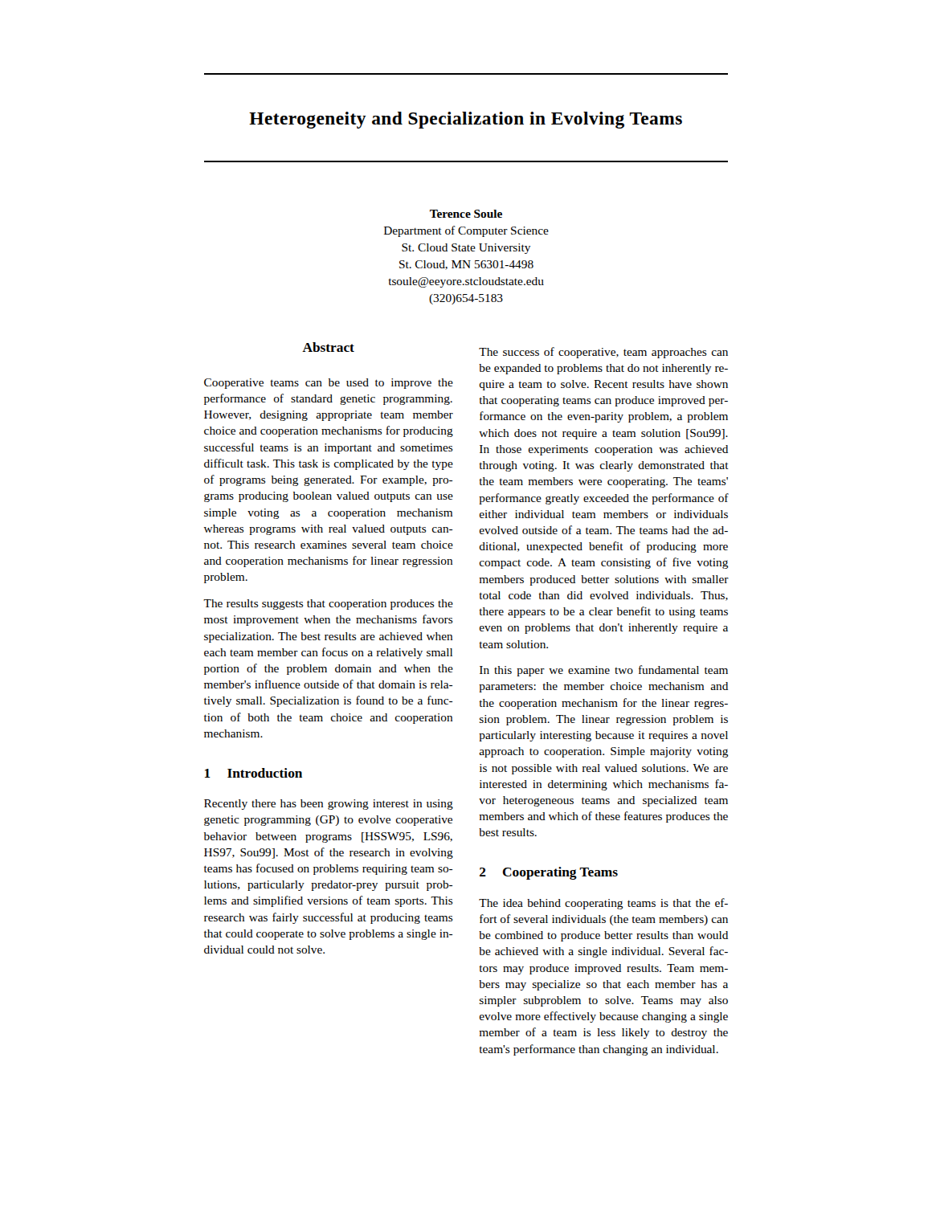Heterogeneity and Specialization in Evolving Teams
Terence Soule
Department of Computer Science
St. Cloud State University
St. Cloud, MN 56301-4498
tsoule@eeyore.stcloudstate.edu
(320)654-5183
Abstract
Cooperative teams can be used to improve the performance of standard genetic programming. However, designing appropriate team member choice and cooperation mechanisms for producing successful teams is an important and sometimes difficult task. This task is complicated by the type of programs being generated. For example, programs producing boolean valued outputs can use simple voting as a cooperation mechanism whereas programs with real valued outputs cannot. This research examines several team choice and cooperation mechanisms for linear regression problem.
The results suggests that cooperation produces the most improvement when the mechanisms favors specialization. The best results are achieved when each team member can focus on a relatively small portion of the problem domain and when the member's influence outside of that domain is relatively small. Specialization is found to be a function of both the team choice and cooperation mechanism.
1 Introduction
Recently there has been growing interest in using genetic programming (GP) to evolve cooperative behavior between programs [HSSW95, LS96, HS97, Sou99]. Most of the research in evolving teams has focused on problems requiring team solutions, particularly predator-prey pursuit problems and simplified versions of team sports. This research was fairly successful at producing teams that could cooperate to solve problems a single individual could not solve.
The success of cooperative, team approaches can be expanded to problems that do not inherently require a team to solve. Recent results have shown that cooperating teams can produce improved performance on the even-parity problem, a problem which does not require a team solution [Sou99]. In those experiments cooperation was achieved through voting. It was clearly demonstrated that the team members were cooperating. The teams' performance greatly exceeded the performance of either individual team members or individuals evolved outside of a team. The teams had the additional, unexpected benefit of producing more compact code. A team consisting of five voting members produced better solutions with smaller total code than did evolved individuals. Thus, there appears to be a clear benefit to using teams even on problems that don't inherently require a team solution.
In this paper we examine two fundamental team parameters: the member choice mechanism and the cooperation mechanism for the linear regression problem. The linear regression problem is particularly interesting because it requires a novel approach to cooperation. Simple majority voting is not possible with real valued solutions. We are interested in determining which mechanisms favor heterogeneous teams and specialized team members and which of these features produces the best results.
2 Cooperating Teams
The idea behind cooperating teams is that the effort of several individuals (the team members) can be combined to produce better results than would be achieved with a single individual. Several factors may produce improved results. Team members may specialize so that each member has a simpler subproblem to solve. Teams may also evolve more effectively because changing a single member of a team is less likely to destroy the team's performance than changing an individual.